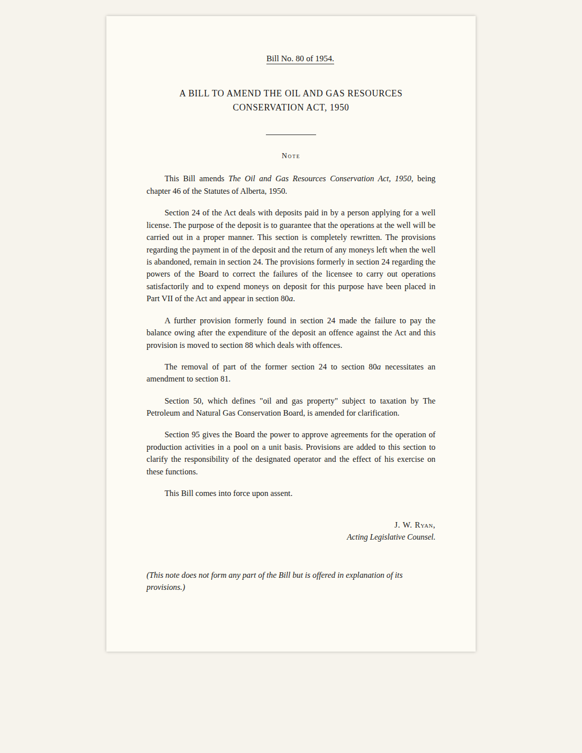Bill No. 80 of 1954.
A BILL TO AMEND THE OIL AND GAS RESOURCES
CONSERVATION ACT, 1950
Note
This Bill amends The Oil and Gas Resources Conservation Act, 1950, being chapter 46 of the Statutes of Alberta, 1950.
Section 24 of the Act deals with deposits paid in by a person applying for a well license. The purpose of the deposit is to guarantee that the operations at the well will be carried out in a proper manner. This section is completely rewritten. The provisions regarding the payment in of the deposit and the return of any moneys left when the well is abandoned, remain in section 24. The provisions formerly in section 24 regarding the powers of the Board to correct the failures of the licensee to carry out operations satisfactorily and to expend moneys on deposit for this purpose have been placed in Part VII of the Act and appear in section 80a.
A further provision formerly found in section 24 made the failure to pay the balance owing after the expenditure of the deposit an offence against the Act and this provision is moved to section 88 which deals with offences.
The removal of part of the former section 24 to section 80a necessitates an amendment to section 81.
Section 50, which defines "oil and gas property" subject to taxation by The Petroleum and Natural Gas Conservation Board, is amended for clarification.
Section 95 gives the Board the power to approve agreements for the operation of production activities in a pool on a unit basis. Provisions are added to this section to clarify the responsibility of the designated operator and the effect of his exercise on these functions.
This Bill comes into force upon assent.
J. W. Ryan, Acting Legislative Counsel.
(This note does not form any part of the Bill but is offered in explanation of its provisions.)